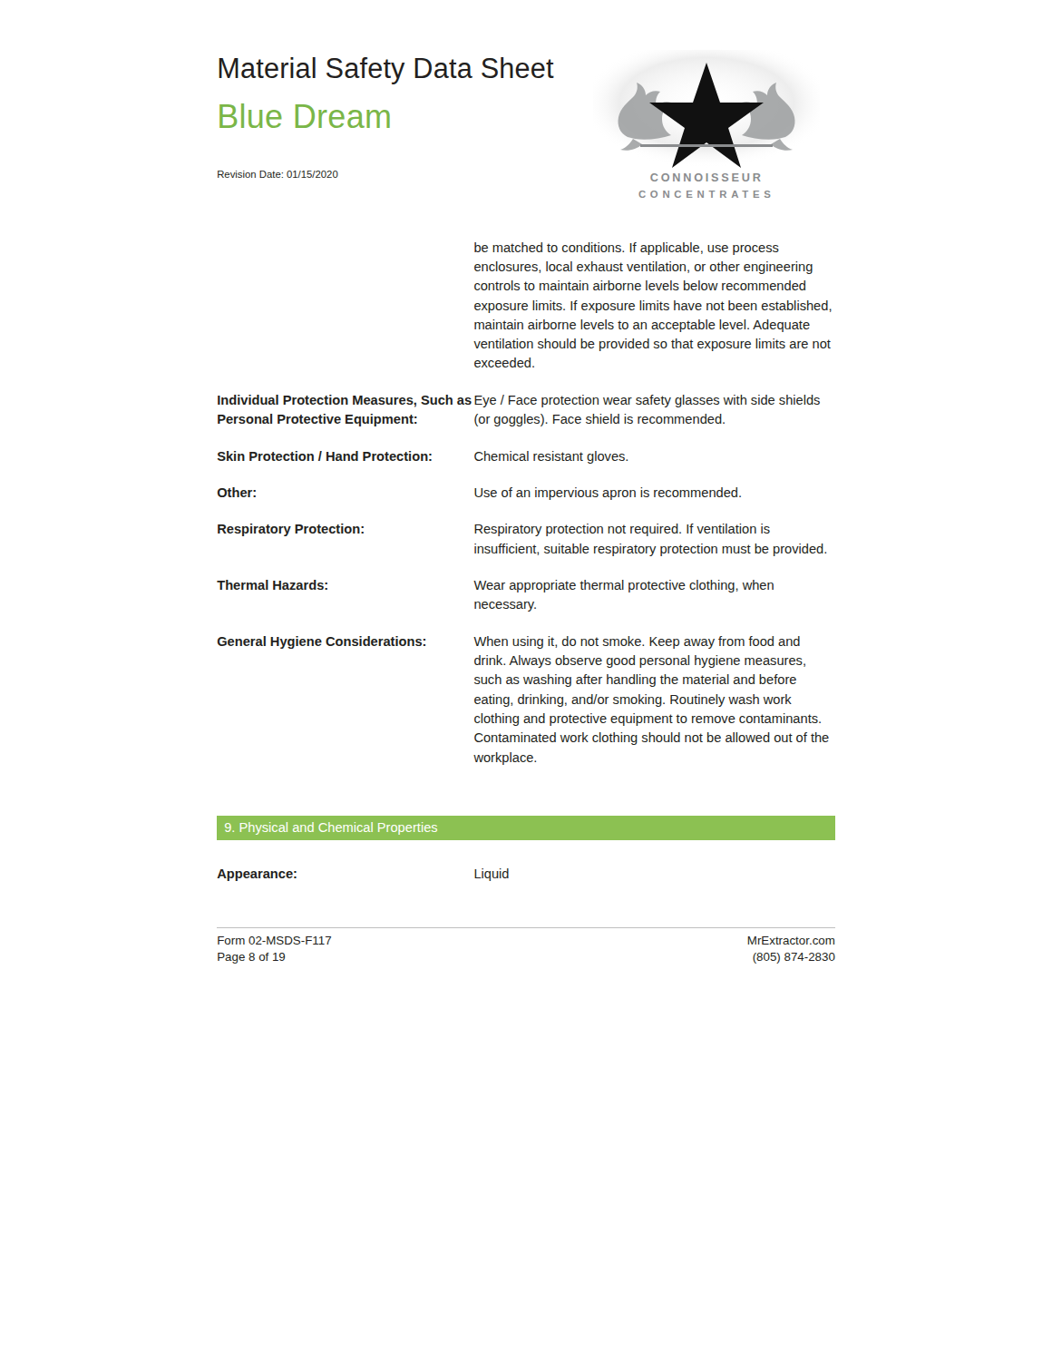Material Safety Data Sheet
Blue Dream
Revision Date: 01/15/2020
CONNOISSEUR
CONCENTRATES
| | be matched to conditions. If applicable, use process enclosures, local exhaust ventilation, or other engineering controls to maintain airborne levels below recommended exposure limits. If exposure limits have not been established, maintain airborne levels to an acceptable level. Adequate ventilation should be provided so that exposure limits are not exceeded. |
| Individual Protection Measures, Such as Personal Protective Equipment: | Eye / Face protection wear safety glasses with side shields (or goggles). Face shield is recommended. |
| Skin Protection / Hand Protection: | Chemical resistant gloves. |
| Other: | Use of an impervious apron is recommended. |
| Respiratory Protection: | Respiratory protection not required. If ventilation is insufficient, suitable respiratory protection must be provided. |
| Thermal Hazards: | Wear appropriate thermal protective clothing, when necessary. |
| General Hygiene Considerations: | When using it, do not smoke. Keep away from food and drink. Always observe good personal hygiene measures, such as washing after handling the material and before eating, drinking, and/or smoking. Routinely wash work clothing and protective equipment to remove contaminants. Contaminated work clothing should not be allowed out of the workplace. |
9. Physical and Chemical Properties
| Appearance: | Liquid |
Form 02-MSDS-F117
Page 8 of 19
MrExtractor.com
(805) 874-2830